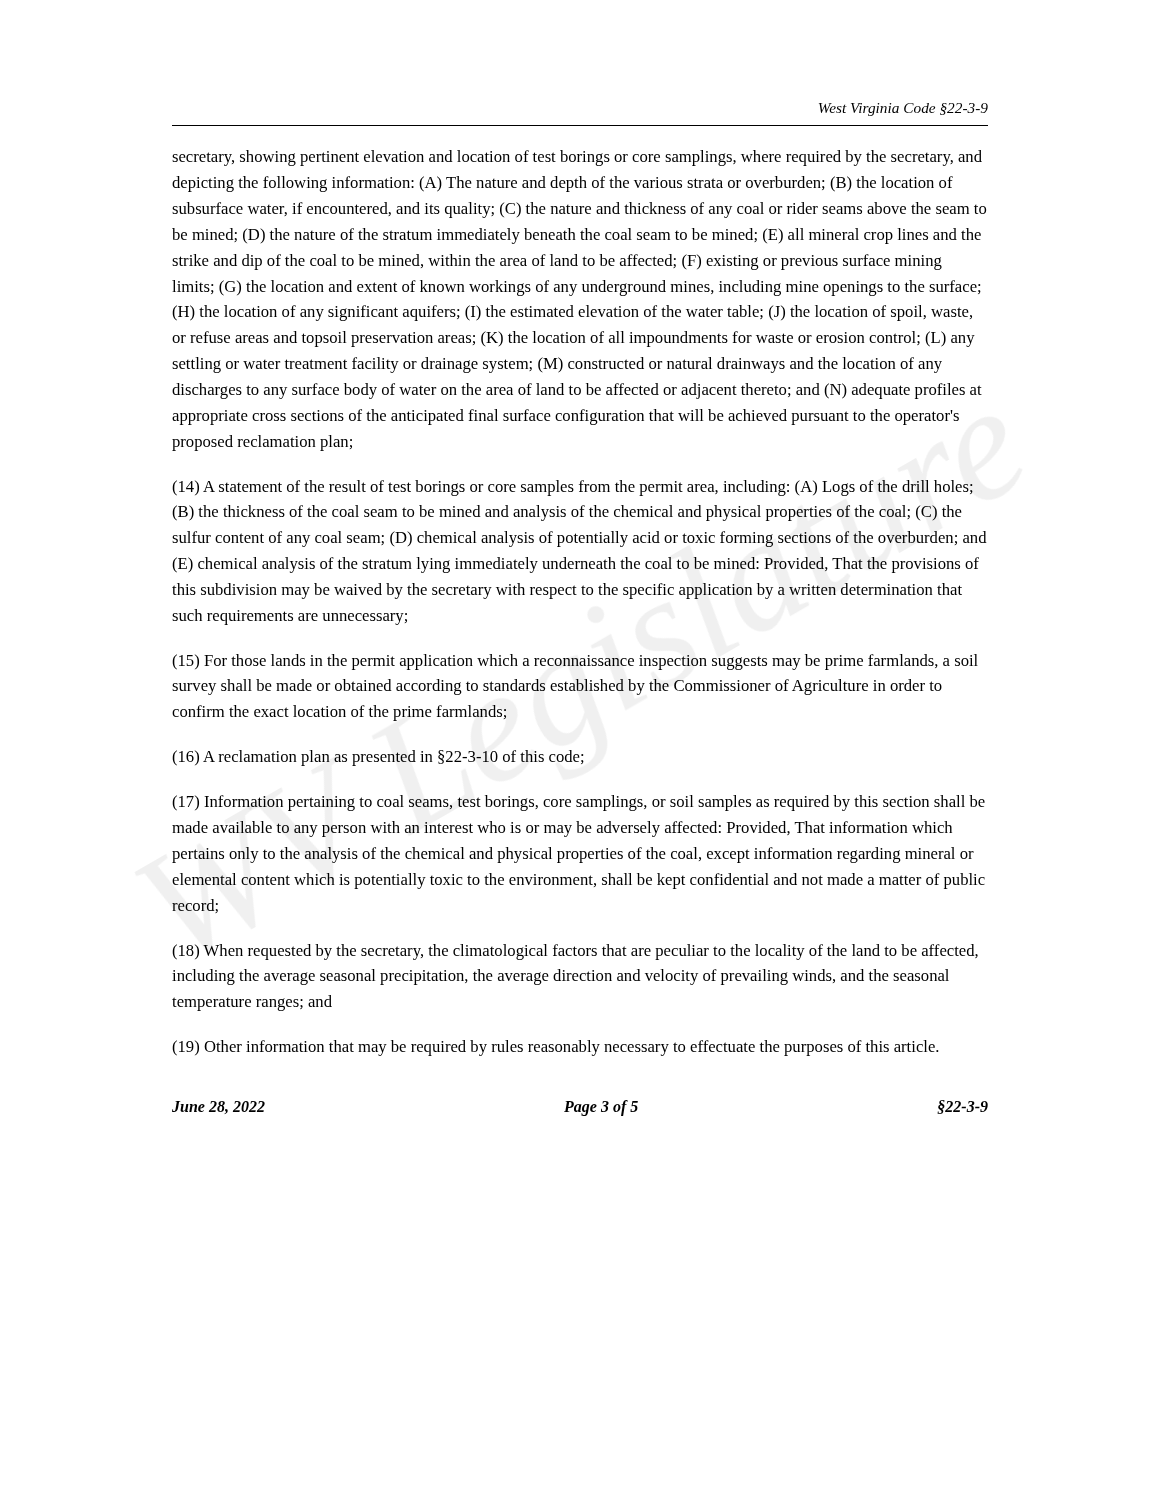WV Legislature
West Virginia Code §22-3-9
secretary, showing pertinent elevation and location of test borings or core samplings, where required by the secretary, and depicting the following information: (A) The nature and depth of the various strata or overburden; (B) the location of subsurface water, if encountered, and its quality; (C) the nature and thickness of any coal or rider seams above the seam to be mined; (D) the nature of the stratum immediately beneath the coal seam to be mined; (E) all mineral crop lines and the strike and dip of the coal to be mined, within the area of land to be affected; (F) existing or previous surface mining limits; (G) the location and extent of known workings of any underground mines, including mine openings to the surface; (H) the location of any significant aquifers; (I) the estimated elevation of the water table; (J) the location of spoil, waste, or refuse areas and topsoil preservation areas; (K) the location of all impoundments for waste or erosion control; (L) any settling or water treatment facility or drainage system; (M) constructed or natural drainways and the location of any discharges to any surface body of water on the area of land to be affected or adjacent thereto; and (N) adequate profiles at appropriate cross sections of the anticipated final surface configuration that will be achieved pursuant to the operator's proposed reclamation plan;
(14) A statement of the result of test borings or core samples from the permit area, including: (A) Logs of the drill holes; (B) the thickness of the coal seam to be mined and analysis of the chemical and physical properties of the coal; (C) the sulfur content of any coal seam; (D) chemical analysis of potentially acid or toxic forming sections of the overburden; and (E) chemical analysis of the stratum lying immediately underneath the coal to be mined: Provided, That the provisions of this subdivision may be waived by the secretary with respect to the specific application by a written determination that such requirements are unnecessary;
(15) For those lands in the permit application which a reconnaissance inspection suggests may be prime farmlands, a soil survey shall be made or obtained according to standards established by the Commissioner of Agriculture in order to confirm the exact location of the prime farmlands;
(16) A reclamation plan as presented in §22-3-10 of this code;
(17) Information pertaining to coal seams, test borings, core samplings, or soil samples as required by this section shall be made available to any person with an interest who is or may be adversely affected: Provided, That information which pertains only to the analysis of the chemical and physical properties of the coal, except information regarding mineral or elemental content which is potentially toxic to the environment, shall be kept confidential and not made a matter of public record;
(18) When requested by the secretary, the climatological factors that are peculiar to the locality of the land to be affected, including the average seasonal precipitation, the average direction and velocity of prevailing winds, and the seasonal temperature ranges; and
(19) Other information that may be required by rules reasonably necessary to effectuate the purposes of this article.
June 28, 2022 Page 3 of 5 §22-3-9